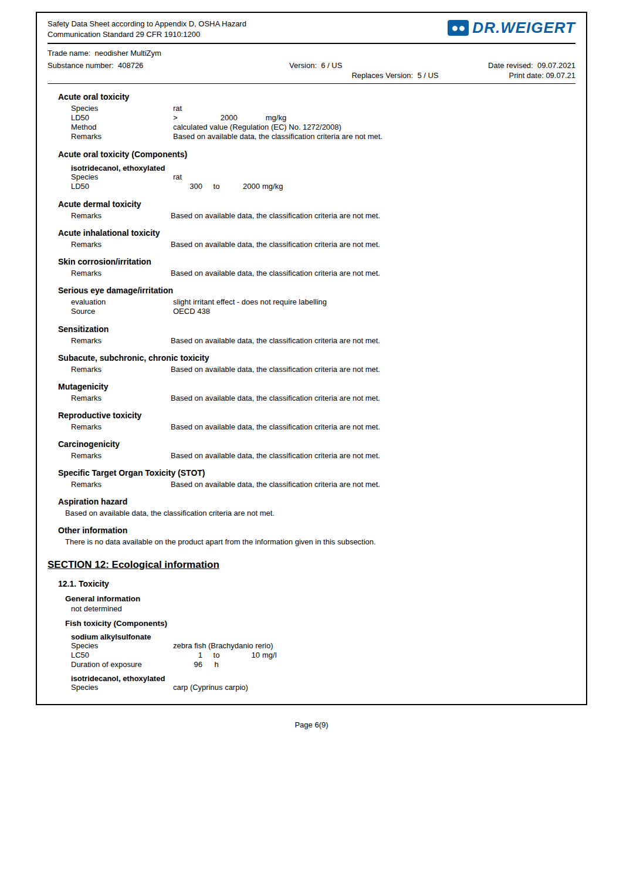Safety Data Sheet according to Appendix D, OSHA Hazard
Communication Standard 29 CFR 1910:1200
●● DR.WEIGERT
Trade name: neodisher MultiZym
Substance number: 408726 Version: 6 / US Date revised: 09.07.2021
Replaces Version: 5 / US Print date: 09.07.21
Acute oral toxicity
| Species | rat |
| LD50 | > | 2000 | | mg/kg |
| Method | calculated value (Regulation (EC) No. 1272/2008) |
| Remarks | Based on available data, the classification criteria are not met. |
Acute oral toxicity (Components)
isotridecanol, ethoxylated
| Species | rat |
| LD50 | 300 | to | 2000 | mg/kg |
Acute dermal toxicity
Remarks Based on available data, the classification criteria are not met.
Acute inhalational toxicity
Remarks Based on available data, the classification criteria are not met.
Skin corrosion/irritation
Remarks Based on available data, the classification criteria are not met.
Serious eye damage/irritation
| evaluation | slight irritant effect - does not require labelling |
| Source | OECD 438 |
Sensitization
Remarks Based on available data, the classification criteria are not met.
Subacute, subchronic, chronic toxicity
Remarks Based on available data, the classification criteria are not met.
Mutagenicity
Remarks Based on available data, the classification criteria are not met.
Reproductive toxicity
Remarks Based on available data, the classification criteria are not met.
Carcinogenicity
Remarks Based on available data, the classification criteria are not met.
Specific Target Organ Toxicity (STOT)
Remarks Based on available data, the classification criteria are not met.
Aspiration hazard
Based on available data, the classification criteria are not met.
Other information
There is no data available on the product apart from the information given in this subsection.
SECTION 12: Ecological information
12.1. Toxicity
General information
not determined
Fish toxicity (Components)
sodium alkylsulfonate
| Species | zebra fish (Brachydanio rerio) |
| LC50 | 1 | to | 10 | mg/l |
| Duration of exposure | 96 | h | | |
isotridecanol, ethoxylated
| Species | carp (Cyprinus carpio) |
Page 6(9)